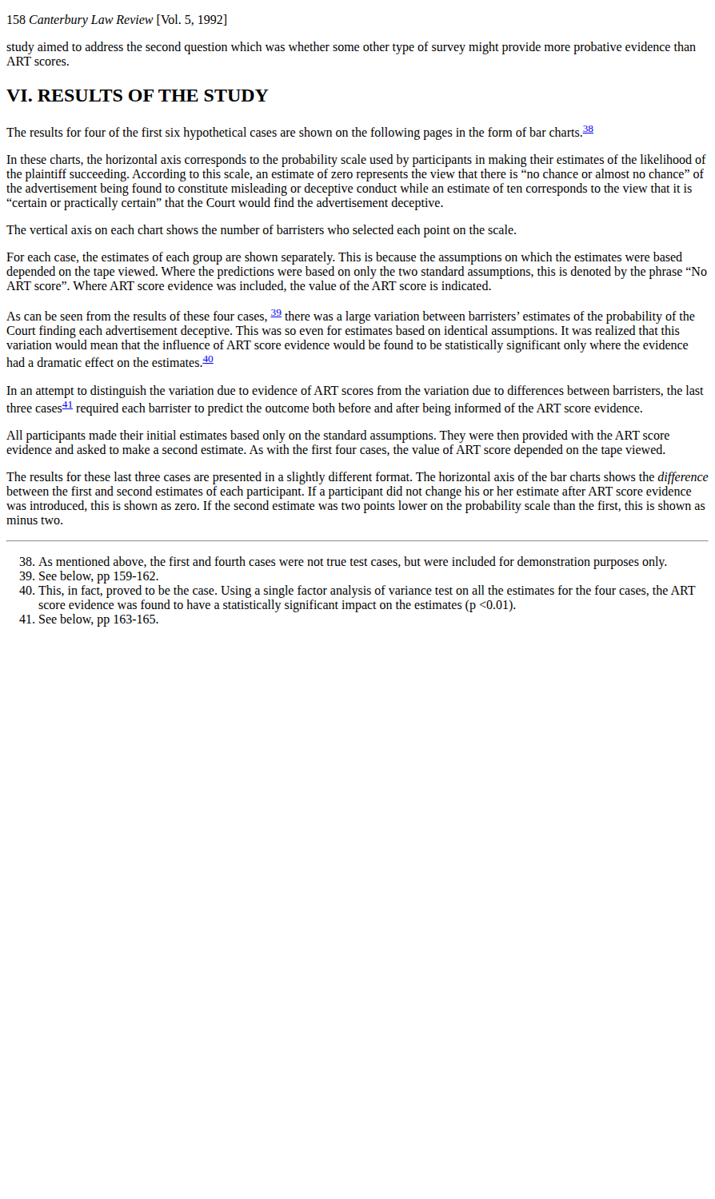158 Canterbury Law Review [Vol. 5, 1992]
study aimed to address the second question which was whether some other type of survey might provide more probative evidence than ART scores.
VI. RESULTS OF THE STUDY
The results for four of the first six hypothetical cases are shown on the following pages in the form of bar charts.38
In these charts, the horizontal axis corresponds to the probability scale used by participants in making their estimates of the likelihood of the plaintiff succeeding. According to this scale, an estimate of zero represents the view that there is “no chance or almost no chance” of the advertisement being found to constitute misleading or deceptive conduct while an estimate of ten corresponds to the view that it is “certain or practically certain” that the Court would find the advertisement deceptive.
The vertical axis on each chart shows the number of barristers who selected each point on the scale.
For each case, the estimates of each group are shown separately. This is because the assumptions on which the estimates were based depended on the tape viewed. Where the predictions were based on only the two standard assumptions, this is denoted by the phrase “No ART score”. Where ART score evidence was included, the value of the ART score is indicated.
As can be seen from the results of these four cases, 39 there was a large variation between barristers’ estimates of the probability of the Court finding each advertisement deceptive. This was so even for estimates based on identical assumptions. It was realized that this variation would mean that the influence of ART score evidence would be found to be statistically significant only where the evidence had a dramatic effect on the estimates.40
In an attempt to distinguish the variation due to evidence of ART scores from the variation due to differences between barristers, the last three cases41 required each barrister to predict the outcome both before and after being informed of the ART score evidence.
All participants made their initial estimates based only on the standard assumptions. They were then provided with the ART score evidence and asked to make a second estimate. As with the first four cases, the value of ART score depended on the tape viewed.
The results for these last three cases are presented in a slightly different format. The horizontal axis of the bar charts shows the difference between the first and second estimates of each participant. If a participant did not change his or her estimate after ART score evidence was introduced, this is shown as zero. If the second estimate was two points lower on the probability scale than the first, this is shown as minus two.
As mentioned above, the first and fourth cases were not true test cases, but were included for demonstration purposes only.
See below, pp 159-162.
This, in fact, proved to be the case. Using a single factor analysis of variance test on all the estimates for the four cases, the ART score evidence was found to have a statistically significant impact on the estimates (p <0.01).
See below, pp 163-165.